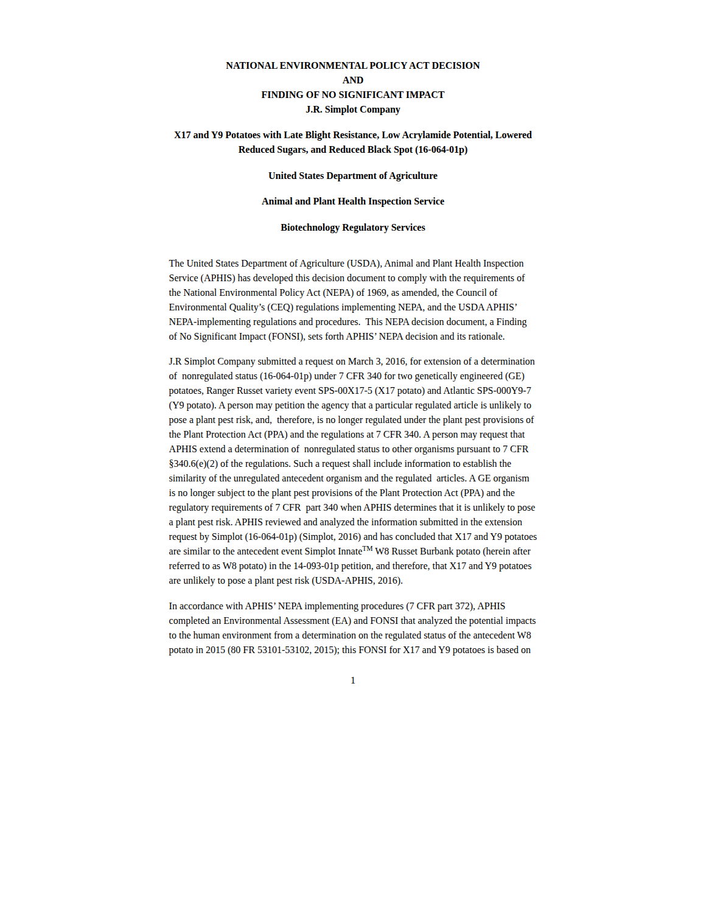NATIONAL ENVIRONMENTAL POLICY ACT DECISION
AND
FINDING OF NO SIGNIFICANT IMPACT
J.R. Simplot Company
X17 and Y9 Potatoes with Late Blight Resistance, Low Acrylamide Potential, Lowered Reduced Sugars, and Reduced Black Spot (16-064-01p)
United States Department of Agriculture
Animal and Plant Health Inspection Service
Biotechnology Regulatory Services
The United States Department of Agriculture (USDA), Animal and Plant Health Inspection Service (APHIS) has developed this decision document to comply with the requirements of the National Environmental Policy Act (NEPA) of 1969, as amended, the Council of Environmental Quality’s (CEQ) regulations implementing NEPA, and the USDA APHIS’ NEPA-implementing regulations and procedures. This NEPA decision document, a Finding of No Significant Impact (FONSI), sets forth APHIS’ NEPA decision and its rationale.
J.R Simplot Company submitted a request on March 3, 2016, for extension of a determination of nonregulated status (16-064-01p) under 7 CFR 340 for two genetically engineered (GE) potatoes, Ranger Russet variety event SPS-00X17-5 (X17 potato) and Atlantic SPS-000Y9-7 (Y9 potato). A person may petition the agency that a particular regulated article is unlikely to pose a plant pest risk, and, therefore, is no longer regulated under the plant pest provisions of the Plant Protection Act (PPA) and the regulations at 7 CFR 340. A person may request that APHIS extend a determination of nonregulated status to other organisms pursuant to 7 CFR §340.6(e)(2) of the regulations. Such a request shall include information to establish the similarity of the unregulated antecedent organism and the regulated articles. A GE organism is no longer subject to the plant pest provisions of the Plant Protection Act (PPA) and the regulatory requirements of 7 CFR part 340 when APHIS determines that it is unlikely to pose a plant pest risk. APHIS reviewed and analyzed the information submitted in the extension request by Simplot (16-064-01p) (Simplot, 2016) and has concluded that X17 and Y9 potatoes are similar to the antecedent event Simplot InnateTM W8 Russet Burbank potato (herein after referred to as W8 potato) in the 14-093-01p petition, and therefore, that X17 and Y9 potatoes are unlikely to pose a plant pest risk (USDA-APHIS, 2016).
In accordance with APHIS’ NEPA implementing procedures (7 CFR part 372), APHIS completed an Environmental Assessment (EA) and FONSI that analyzed the potential impacts to the human environment from a determination on the regulated status of the antecedent W8 potato in 2015 (80 FR 53101-53102, 2015); this FONSI for X17 and Y9 potatoes is based on
1